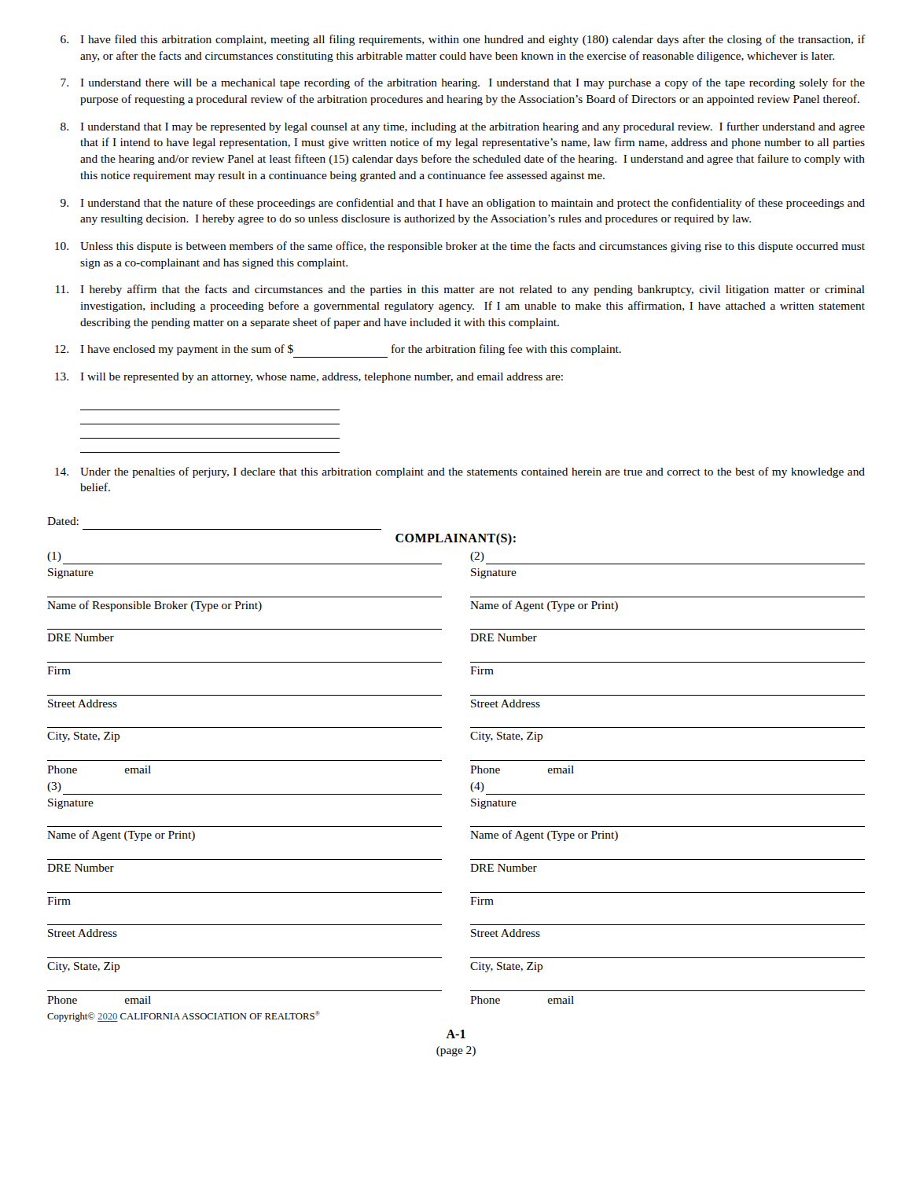6. I have filed this arbitration complaint, meeting all filing requirements, within one hundred and eighty (180) calendar days after the closing of the transaction, if any, or after the facts and circumstances constituting this arbitrable matter could have been known in the exercise of reasonable diligence, whichever is later.
7. I understand there will be a mechanical tape recording of the arbitration hearing. I understand that I may purchase a copy of the tape recording solely for the purpose of requesting a procedural review of the arbitration procedures and hearing by the Association’s Board of Directors or an appointed review Panel thereof.
8. I understand that I may be represented by legal counsel at any time, including at the arbitration hearing and any procedural review. I further understand and agree that if I intend to have legal representation, I must give written notice of my legal representative’s name, law firm name, address and phone number to all parties and the hearing and/or review Panel at least fifteen (15) calendar days before the scheduled date of the hearing. I understand and agree that failure to comply with this notice requirement may result in a continuance being granted and a continuance fee assessed against me.
9. I understand that the nature of these proceedings are confidential and that I have an obligation to maintain and protect the confidentiality of these proceedings and any resulting decision. I hereby agree to do so unless disclosure is authorized by the Association’s rules and procedures or required by law.
10. Unless this dispute is between members of the same office, the responsible broker at the time the facts and circumstances giving rise to this dispute occurred must sign as a co-complainant and has signed this complaint.
11. I hereby affirm that the facts and circumstances and the parties in this matter are not related to any pending bankruptcy, civil litigation matter or criminal investigation, including a proceeding before a governmental regulatory agency. If I am unable to make this affirmation, I have attached a written statement describing the pending matter on a separate sheet of paper and have included it with this complaint.
12. I have enclosed my payment in the sum of $ for the arbitration filing fee with this complaint.
13. I will be represented by an attorney, whose name, address, telephone number, and email address are:
14. Under the penalties of perjury, I declare that this arbitration complaint and the statements contained herein are true and correct to the best of my knowledge and belief.
Dated:
COMPLAINANT(S):
| (1) Signature Name of Responsible Broker (Type or Print) DRE Number Firm Street Address City, State, Zip Phone email | (2) Signature Name of Agent (Type or Print) DRE Number Firm Street Address City, State, Zip Phone email |
| (3) Signature Name of Agent (Type or Print) DRE Number Firm Street Address City, State, Zip Phone email | (4) Signature Name of Agent (Type or Print) DRE Number Firm Street Address City, State, Zip Phone email |
Copyright© 2020 CALIFORNIA ASSOCIATION OF REALTORS®
A-1
(page 2)